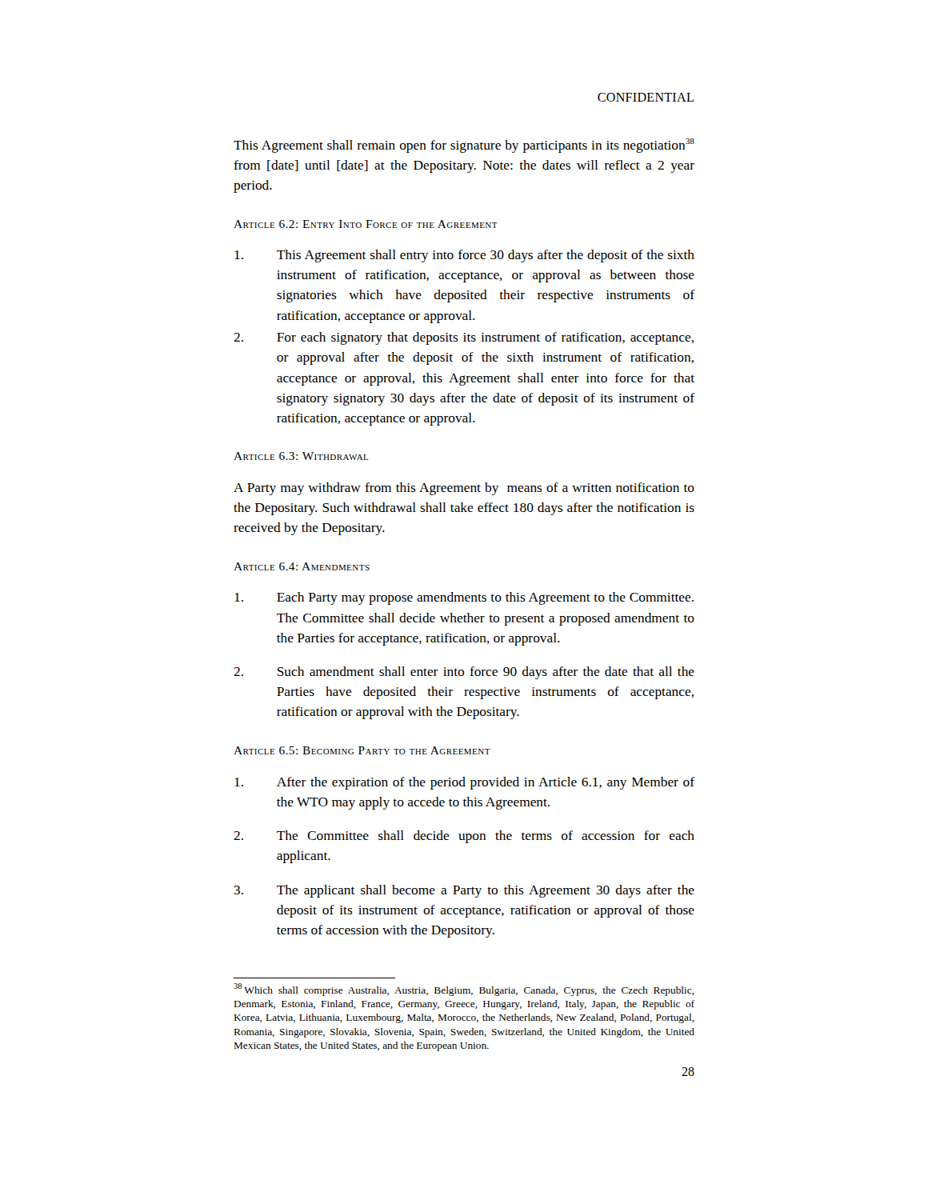CONFIDENTIAL
This Agreement shall remain open for signature by participants in its negotiation38 from [date] until [date] at the Depositary. Note: the dates will reflect a 2 year period.
Article 6.2: Entry Into Force of the Agreement
1. This Agreement shall entry into force 30 days after the deposit of the sixth instrument of ratification, acceptance, or approval as between those signatories which have deposited their respective instruments of ratification, acceptance or approval.
2. For each signatory that deposits its instrument of ratification, acceptance, or approval after the deposit of the sixth instrument of ratification, acceptance or approval, this Agreement shall enter into force for that signatory signatory 30 days after the date of deposit of its instrument of ratification, acceptance or approval.
Article 6.3: Withdrawal
A Party may withdraw from this Agreement by means of a written notification to the Depositary. Such withdrawal shall take effect 180 days after the notification is received by the Depositary.
Article 6.4: Amendments
1. Each Party may propose amendments to this Agreement to the Committee. The Committee shall decide whether to present a proposed amendment to the Parties for acceptance, ratification, or approval.
2. Such amendment shall enter into force 90 days after the date that all the Parties have deposited their respective instruments of acceptance, ratification or approval with the Depositary.
Article 6.5: Becoming Party to the Agreement
1. After the expiration of the period provided in Article 6.1, any Member of the WTO may apply to accede to this Agreement.
2. The Committee shall decide upon the terms of accession for each applicant.
3. The applicant shall become a Party to this Agreement 30 days after the deposit of its instrument of acceptance, ratification or approval of those terms of accession with the Depository.
38Which shall comprise Australia, Austria, Belgium, Bulgaria, Canada, Cyprus, the Czech Republic, Denmark, Estonia, Finland, France, Germany, Greece, Hungary, Ireland, Italy, Japan, the Republic of Korea, Latvia, Lithuania, Luxembourg, Malta, Morocco, the Netherlands, New Zealand, Poland, Portugal, Romania, Singapore, Slovakia, Slovenia, Spain, Sweden, Switzerland, the United Kingdom, the United Mexican States, the United States, and the European Union.
28